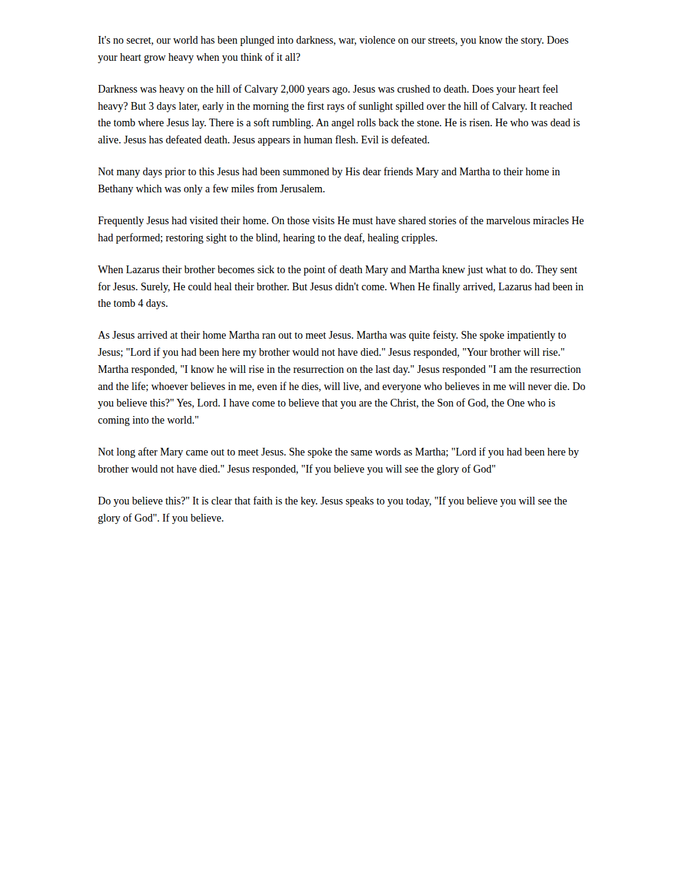It's no secret, our world has been plunged into darkness, war, violence on our streets, you know the story. Does your heart grow heavy when you think of it all?
Darkness was heavy on the hill of Calvary 2,000 years ago. Jesus was crushed to death. Does your heart feel heavy? But 3 days later, early in the morning the first rays of sunlight spilled over the hill of Calvary. It reached the tomb where Jesus lay. There is a soft rumbling. An angel rolls back the stone. He is risen. He who was dead is alive. Jesus has defeated death. Jesus appears in human flesh. Evil is defeated.
Not many days prior to this Jesus had been summoned by His dear friends Mary and Martha to their home in Bethany which was only a few miles from Jerusalem.
Frequently Jesus had visited their home. On those visits He must have shared stories of the marvelous miracles He had performed; restoring sight to the blind, hearing to the deaf, healing cripples.
When Lazarus their brother becomes sick to the point of death Mary and Martha knew just what to do. They sent for Jesus. Surely, He could heal their brother. But Jesus didn't come. When He finally arrived, Lazarus had been in the tomb 4 days.
As Jesus arrived at their home Martha ran out to meet Jesus. Martha was quite feisty. She spoke impatiently to Jesus; "Lord if you had been here my brother would not have died." Jesus responded, "Your brother will rise." Martha responded, "I know he will rise in the resurrection on the last day." Jesus responded "I am the resurrection and the life; whoever believes in me, even if he dies, will live, and everyone who believes in me will never die. Do you believe this?" Yes, Lord. I have come to believe that you are the Christ, the Son of God, the One who is coming into the world."
Not long after Mary came out to meet Jesus. She spoke the same words as Martha; "Lord if you had been here by brother would not have died." Jesus responded, "If you believe you will see the glory of God"
Do you believe this?" It is clear that faith is the key. Jesus speaks to you today, "If you believe you will see the glory of God". If you believe.